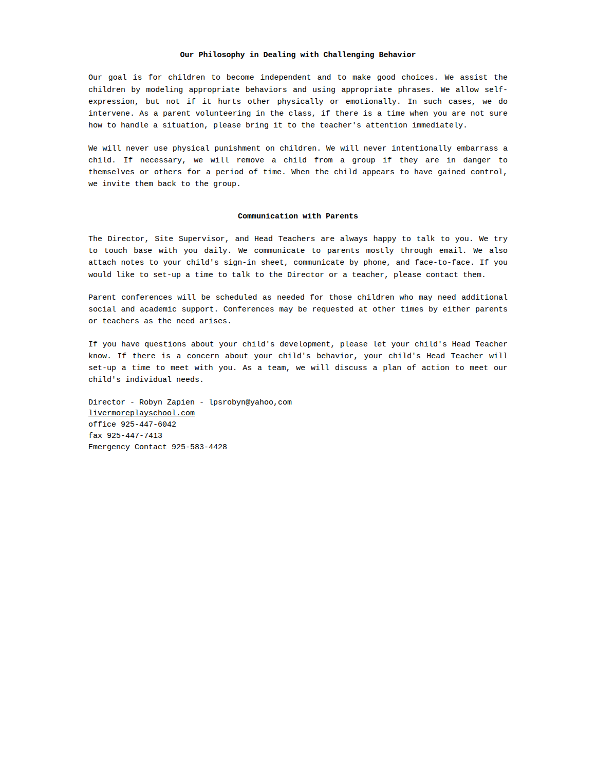Our Philosophy in Dealing with Challenging Behavior
Our goal is for children to become independent and to make good choices. We assist the children by modeling appropriate behaviors and using appropriate phrases. We allow self-expression, but not if it hurts other physically or emotionally. In such cases, we do intervene. As a parent volunteering in the class, if there is a time when you are not sure how to handle a situation, please bring it to the teacher's attention immediately.
We will never use physical punishment on children. We will never intentionally embarrass a child. If necessary, we will remove a child from a group if they are in danger to themselves or others for a period of time. When the child appears to have gained control, we invite them back to the group.
Communication with Parents
The Director, Site Supervisor, and Head Teachers are always happy to talk to you. We try to touch base with you daily. We communicate to parents mostly through email. We also attach notes to your child's sign-in sheet, communicate by phone, and face-to-face. If you would like to set-up a time to talk to the Director or a teacher, please contact them.
Parent conferences will be scheduled as needed for those children who may need additional social and academic support. Conferences may be requested at other times by either parents or teachers as the need arises.
If you have questions about your child's development, please let your child's Head Teacher know. If there is a concern about your child's behavior, your child's Head Teacher will set-up a time to meet with you. As a team, we will discuss a plan of action to meet our child's individual needs.
Director - Robyn Zapien - lpsrobyn@yahoo,com
livermoreplayschool.com
office 925-447-6042
fax 925-447-7413
Emergency Contact 925-583-4428